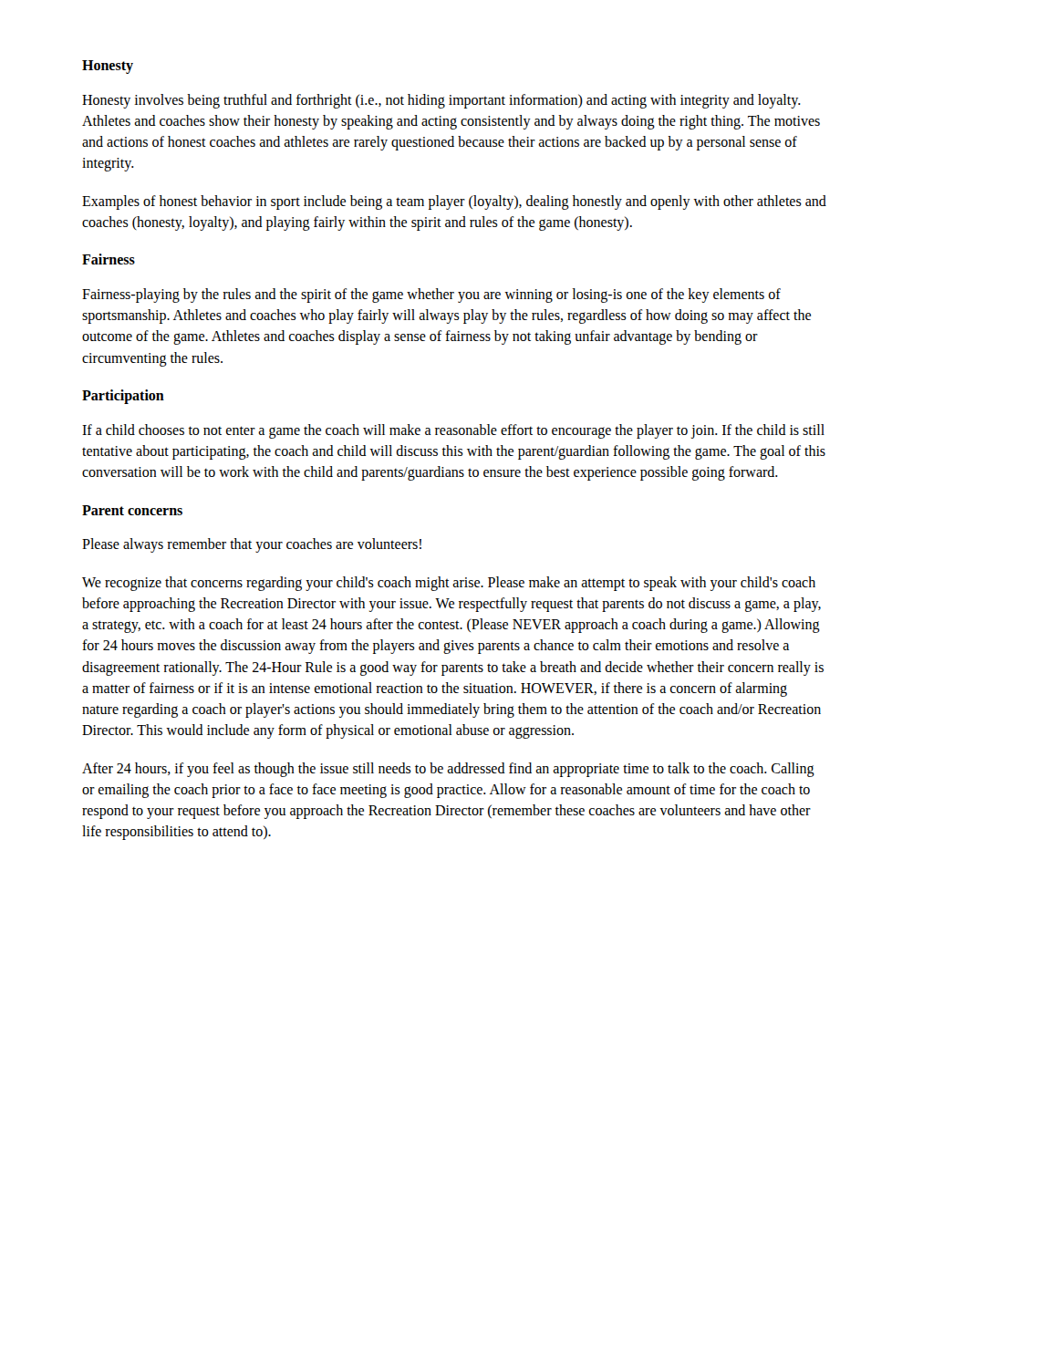Honesty
Honesty involves being truthful and forthright (i.e., not hiding important information) and acting with integrity and loyalty. Athletes and coaches show their honesty by speaking and acting consistently and by always doing the right thing. The motives and actions of honest coaches and athletes are rarely questioned because their actions are backed up by a personal sense of integrity.
Examples of honest behavior in sport include being a team player (loyalty), dealing honestly and openly with other athletes and coaches (honesty, loyalty), and playing fairly within the spirit and rules of the game (honesty).
Fairness
Fairness-playing by the rules and the spirit of the game whether you are winning or losing-is one of the key elements of sportsmanship. Athletes and coaches who play fairly will always play by the rules, regardless of how doing so may affect the outcome of the game. Athletes and coaches display a sense of fairness by not taking unfair advantage by bending or circumventing the rules.
Participation
If a child chooses to not enter a game the coach will make a reasonable effort to encourage the player to join. If the child is still tentative about participating, the coach and child will discuss this with the parent/guardian following the game. The goal of this conversation will be to work with the child and parents/guardians to ensure the best experience possible going forward.
Parent concerns
Please always remember that your coaches are volunteers!
We recognize that concerns regarding your child's coach might arise. Please make an attempt to speak with your child's coach before approaching the Recreation Director with your issue. We respectfully request that parents do not discuss a game, a play, a strategy, etc. with a coach for at least 24 hours after the contest. (Please NEVER approach a coach during a game.) Allowing for 24 hours moves the discussion away from the players and gives parents a chance to calm their emotions and resolve a disagreement rationally. The 24-Hour Rule is a good way for parents to take a breath and decide whether their concern really is a matter of fairness or if it is an intense emotional reaction to the situation. HOWEVER, if there is a concern of alarming nature regarding a coach or player's actions you should immediately bring them to the attention of the coach and/or Recreation Director. This would include any form of physical or emotional abuse or aggression.
After 24 hours, if you feel as though the issue still needs to be addressed find an appropriate time to talk to the coach. Calling or emailing the coach prior to a face to face meeting is good practice. Allow for a reasonable amount of time for the coach to respond to your request before you approach the Recreation Director (remember these coaches are volunteers and have other life responsibilities to attend to).